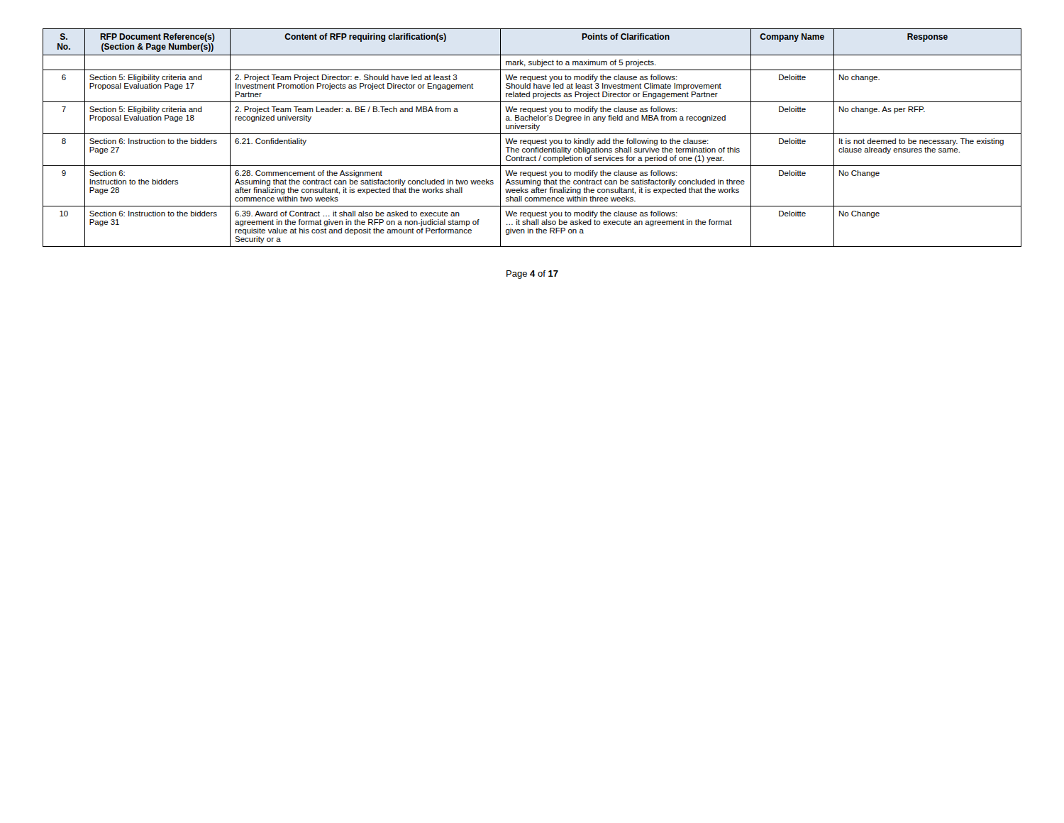| S. No. | RFP Document Reference(s) (Section & Page Number(s)) | Content of RFP requiring clarification(s) | Points of Clarification | Company Name | Response |
| --- | --- | --- | --- | --- | --- |
| | | | mark, subject to a maximum of 5 projects. | | |
| 6 | Section 5: Eligibility criteria and Proposal Evaluation Page 17 | 2. Project Team Project Director: e. Should have led at least 3 Investment Promotion Projects as Project Director or Engagement Partner | We request you to modify the clause as follows: Should have led at least 3 Investment Climate Improvement related projects as Project Director or Engagement Partner | Deloitte | No change. |
| 7 | Section 5: Eligibility criteria and Proposal Evaluation Page 18 | 2. Project Team Team Leader: a. BE / B.Tech and MBA from a recognized university | We request you to modify the clause as follows: a. Bachelor’s Degree in any field and MBA from a recognized university | Deloitte | No change. As per RFP. |
| 8 | Section 6: Instruction to the bidders Page 27 | 6.21. Confidentiality | We request you to kindly add the following to the clause: The confidentiality obligations shall survive the termination of this Contract / completion of services for a period of one (1) year. | Deloitte | It is not deemed to be necessary. The existing clause already ensures the same. |
| 9 | Section 6: Instruction to the bidders Page 28 | 6.28. Commencement of the Assignment Assuming that the contract can be satisfactorily concluded in two weeks after finalizing the consultant, it is expected that the works shall commence within two weeks | We request you to modify the clause as follows: Assuming that the contract can be satisfactorily concluded in three weeks after finalizing the consultant, it is expected that the works shall commence within three weeks. | Deloitte | No Change |
| 10 | Section 6: Instruction to the bidders Page 31 | 6.39. Award of Contract … it shall also be asked to execute an agreement in the format given in the RFP on a non-judicial stamp of requisite value at his cost and deposit the amount of Performance Security or a | We request you to modify the clause as follows: … it shall also be asked to execute an agreement in the format given in the RFP on a | Deloitte | No Change |
Page 4 of 17